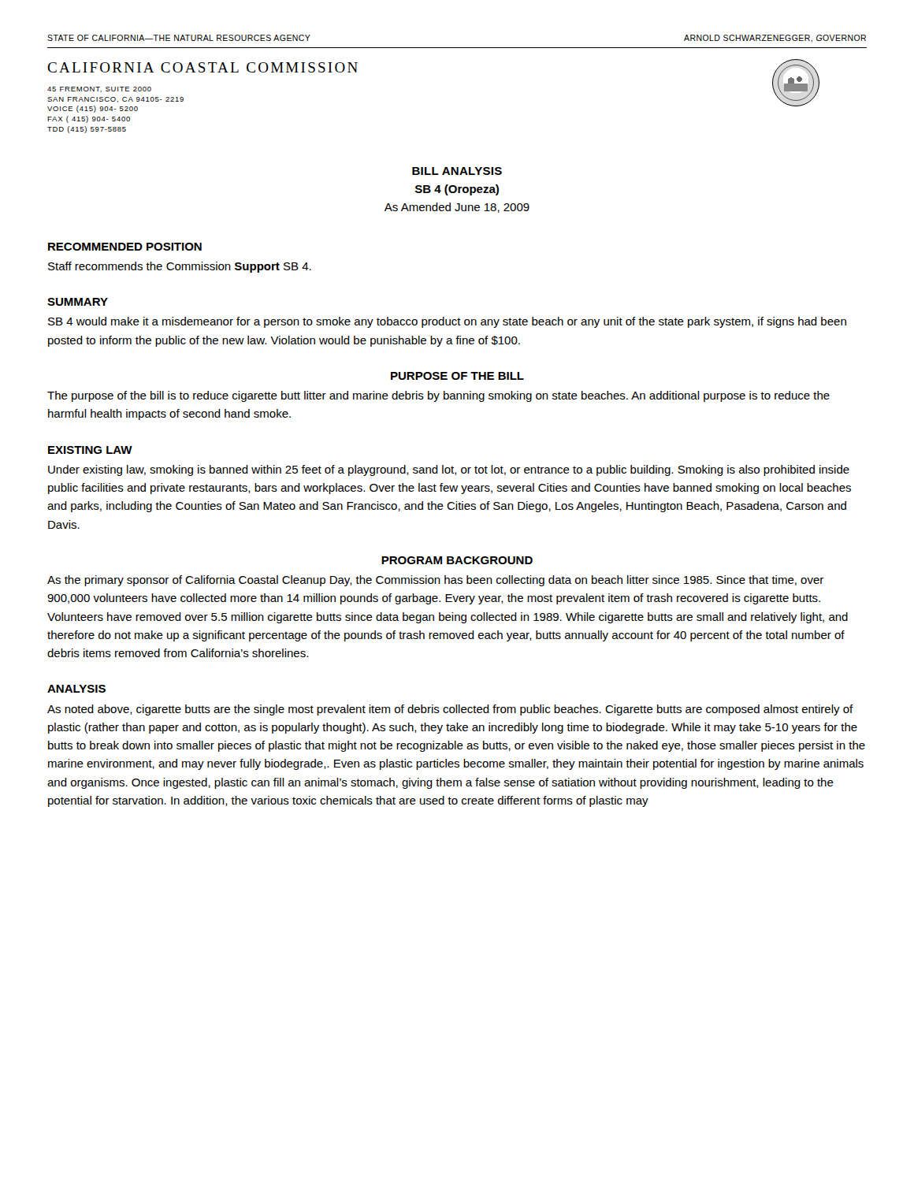STATE OF CALIFORNIA—THE NATURAL RESOURCES AGENCY ARNOLD SCHWARZENEGGER, GOVERNOR
CALIFORNIA COASTAL COMMISSION
45 FREMONT, SUITE 2000
SAN FRANCISCO, CA 94105- 2219
VOICE (415) 904- 5200
FAX ( 415) 904- 5400
TDD (415) 597-5885
BILL ANALYSIS
SB 4 (Oropeza)
As Amended June 18, 2009
RECOMMENDED POSITION
Staff recommends the Commission Support SB 4.
SUMMARY
SB 4 would make it a misdemeanor for a person to smoke any tobacco product on any state beach or any unit of the state park system, if signs had been posted to inform the public of the new law. Violation would be punishable by a fine of $100.
PURPOSE OF THE BILL
The purpose of the bill is to reduce cigarette butt litter and marine debris by banning smoking on state beaches. An additional purpose is to reduce the harmful health impacts of second hand smoke.
EXISTING LAW
Under existing law, smoking is banned within 25 feet of a playground, sand lot, or tot lot, or entrance to a public building. Smoking is also prohibited inside public facilities and private restaurants, bars and workplaces. Over the last few years, several Cities and Counties have banned smoking on local beaches and parks, including the Counties of San Mateo and San Francisco, and the Cities of San Diego, Los Angeles, Huntington Beach, Pasadena, Carson and Davis.
PROGRAM BACKGROUND
As the primary sponsor of California Coastal Cleanup Day, the Commission has been collecting data on beach litter since 1985. Since that time, over 900,000 volunteers have collected more than 14 million pounds of garbage. Every year, the most prevalent item of trash recovered is cigarette butts. Volunteers have removed over 5.5 million cigarette butts since data began being collected in 1989. While cigarette butts are small and relatively light, and therefore do not make up a significant percentage of the pounds of trash removed each year, butts annually account for 40 percent of the total number of debris items removed from California’s shorelines.
ANALYSIS
As noted above, cigarette butts are the single most prevalent item of debris collected from public beaches. Cigarette butts are composed almost entirely of plastic (rather than paper and cotton, as is popularly thought). As such, they take an incredibly long time to biodegrade. While it may take 5-10 years for the butts to break down into smaller pieces of plastic that might not be recognizable as butts, or even visible to the naked eye, those smaller pieces persist in the marine environment, and may never fully biodegrade,. Even as plastic particles become smaller, they maintain their potential for ingestion by marine animals and organisms. Once ingested, plastic can fill an animal’s stomach, giving them a false sense of satiation without providing nourishment, leading to the potential for starvation. In addition, the various toxic chemicals that are used to create different forms of plastic may